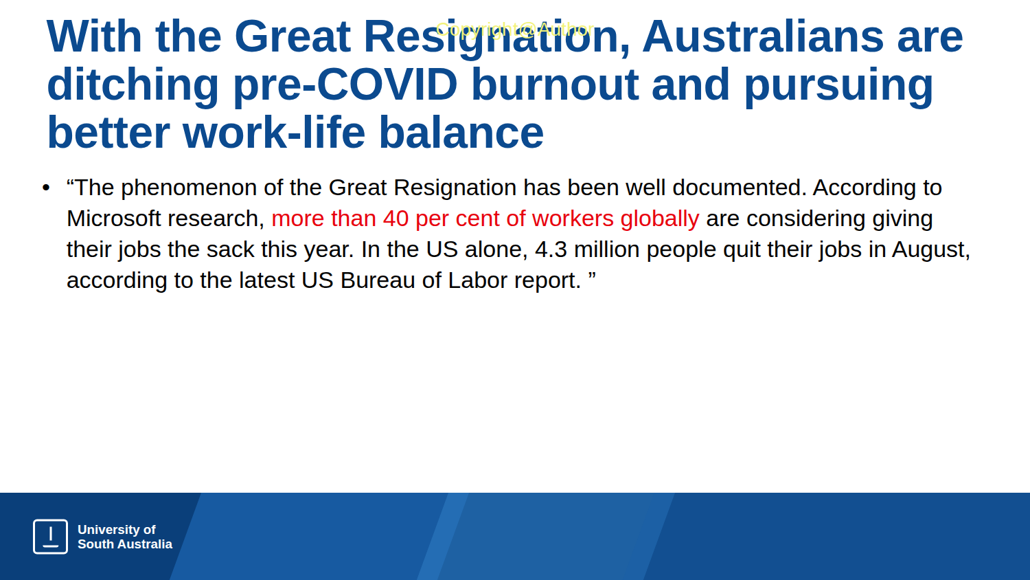Copyright@Author
With the Great Resignation, Australians are ditching pre-COVID burnout and pursuing better work-life balance
“The phenomenon of the Great Resignation has been well documented. According to Microsoft research, more than 40 per cent of workers globally are considering giving their jobs the sack this year. In the US alone, 4.3 million people quit their jobs in August, according to the latest US Bureau of Labor report. ”
University of
South Australia